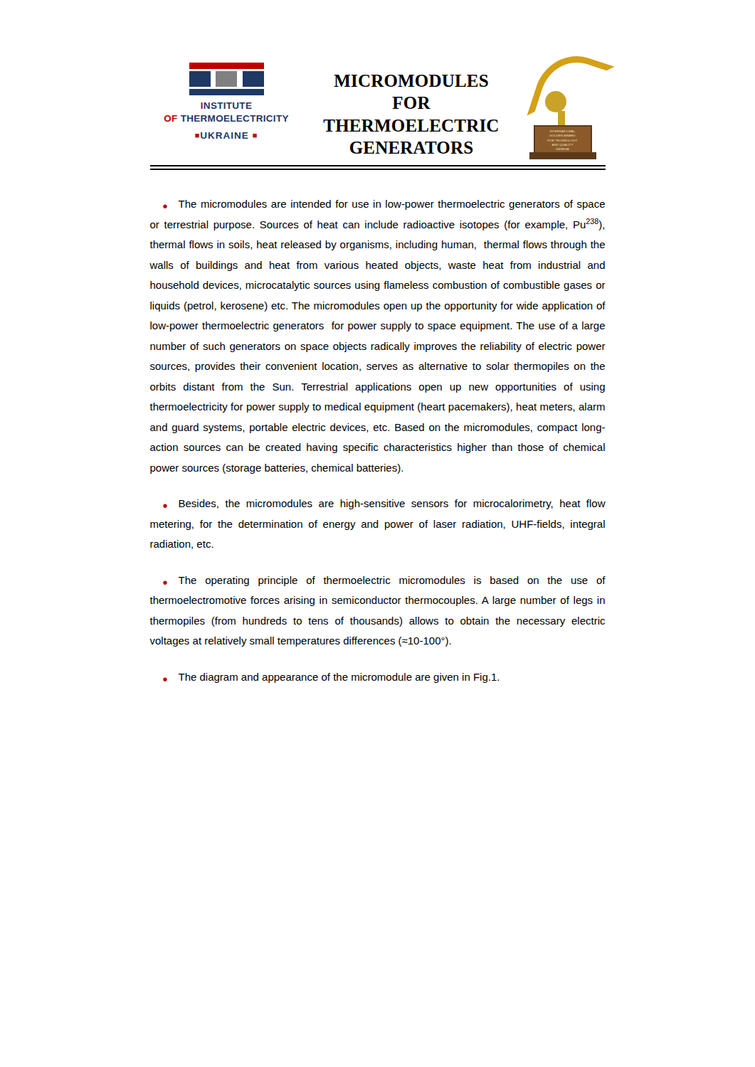INSTITUTE
OF THERMOELECTRICITY
■UKRAINE ■
MICROMODULES
FOR THERMOELECTRIC
GENERATORS
International
Golden Award
for Technology
and Quality
Geneva
The micromodules are intended for use in low-power thermoelectric generators of space or terrestrial purpose. Sources of heat can include radioactive isotopes (for example, Pu238), thermal flows in soils, heat released by organisms, including human, thermal flows through the walls of buildings and heat from various heated objects, waste heat from industrial and household devices, microcatalytic sources using flameless combustion of combustible gases or liquids (petrol, kerosene) etc. The micromodules open up the opportunity for wide application of low-power thermoelectric generators for power supply to space equipment. The use of a large number of such generators on space objects radically improves the reliability of electric power sources, provides their convenient location, serves as alternative to solar thermopiles on the orbits distant from the Sun. Terrestrial applications open up new opportunities of using thermoelectricity for power supply to medical equipment (heart pacemakers), heat meters, alarm and guard systems, portable electric devices, etc. Based on the micromodules, compact long-action sources can be created having specific characteristics higher than those of chemical power sources (storage batteries, chemical batteries).
Besides, the micromodules are high-sensitive sensors for microcalorimetry, heat flow metering, for the determination of energy and power of laser radiation, UHF-fields, integral radiation, etc.
The operating principle of thermoelectric micromodules is based on the use of thermoelectromotive forces arising in semiconductor thermocouples. A large number of legs in thermopiles (from hundreds to tens of thousands) allows to obtain the necessary electric voltages at relatively small temperatures differences (≈10-100°).
The diagram and appearance of the micromodule are given in Fig.1.